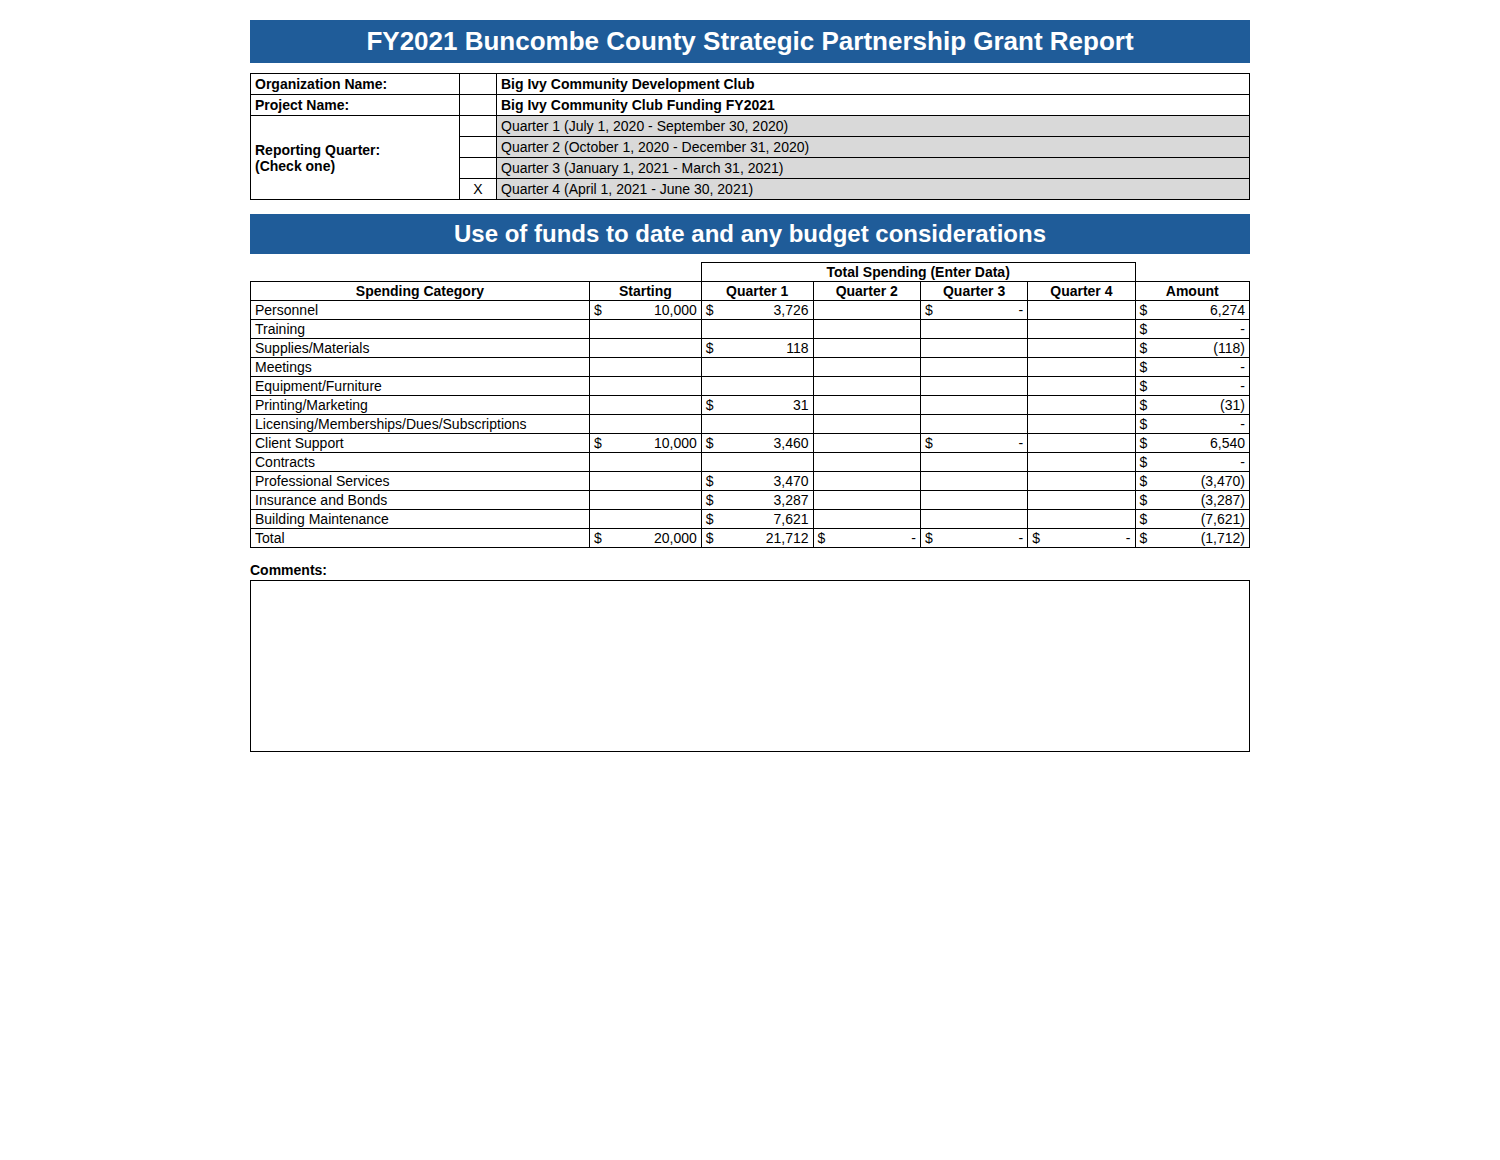FY2021 Buncombe County Strategic Partnership Grant Report
| Organization Name: | | Big Ivy Community Development Club |
| Project Name: | | Big Ivy Community Club Funding FY2021 |
| Reporting Quarter: (Check one) | | Quarter 1 (July 1, 2020 - September 30, 2020) |
| | Quarter 2 (October 1, 2020 - December 31, 2020) |
| | Quarter 3 (January 1, 2021 - March 31, 2021) |
| X | Quarter 4 (April 1, 2021 - June 30, 2021) |
Use of funds to date and any budget considerations
| | | | Total Spending (Enter Data) | | |
| Spending Category | Starting | Quarter 1 | Quarter 2 | Quarter 3 | Quarter 4 | Amount |
| Personnel | $ | 10,000 | $ | 3,726 | | | $ | - | | | $ | 6,274 |
| Training | | | | | | | | | | | $ | - |
| Supplies/Materials | | | $ | 118 | | | | | | | $ | (118) |
| Meetings | | | | | | | | | | | $ | - |
| Equipment/Furniture | | | | | | | | | | | $ | - |
| Printing/Marketing | | | $ | 31 | | | | | | | $ | (31) |
| Licensing/Memberships/Dues/Subscriptions | | | | | | | | | | | $ | - |
| Client Support | $ | 10,000 | $ | 3,460 | | | $ | - | | | $ | 6,540 |
| Contracts | | | | | | | | | | | $ | - |
| Professional Services | | | $ | 3,470 | | | | | | | $ | (3,470) |
| Insurance and Bonds | | | $ | 3,287 | | | | | | | $ | (3,287) |
| Building Maintenance | | | $ | 7,621 | | | | | | | $ | (7,621) |
| Total | $ | 20,000 | $ | 21,712 | $ | - | $ | - | $ | - | $ | (1,712) |
Comments: